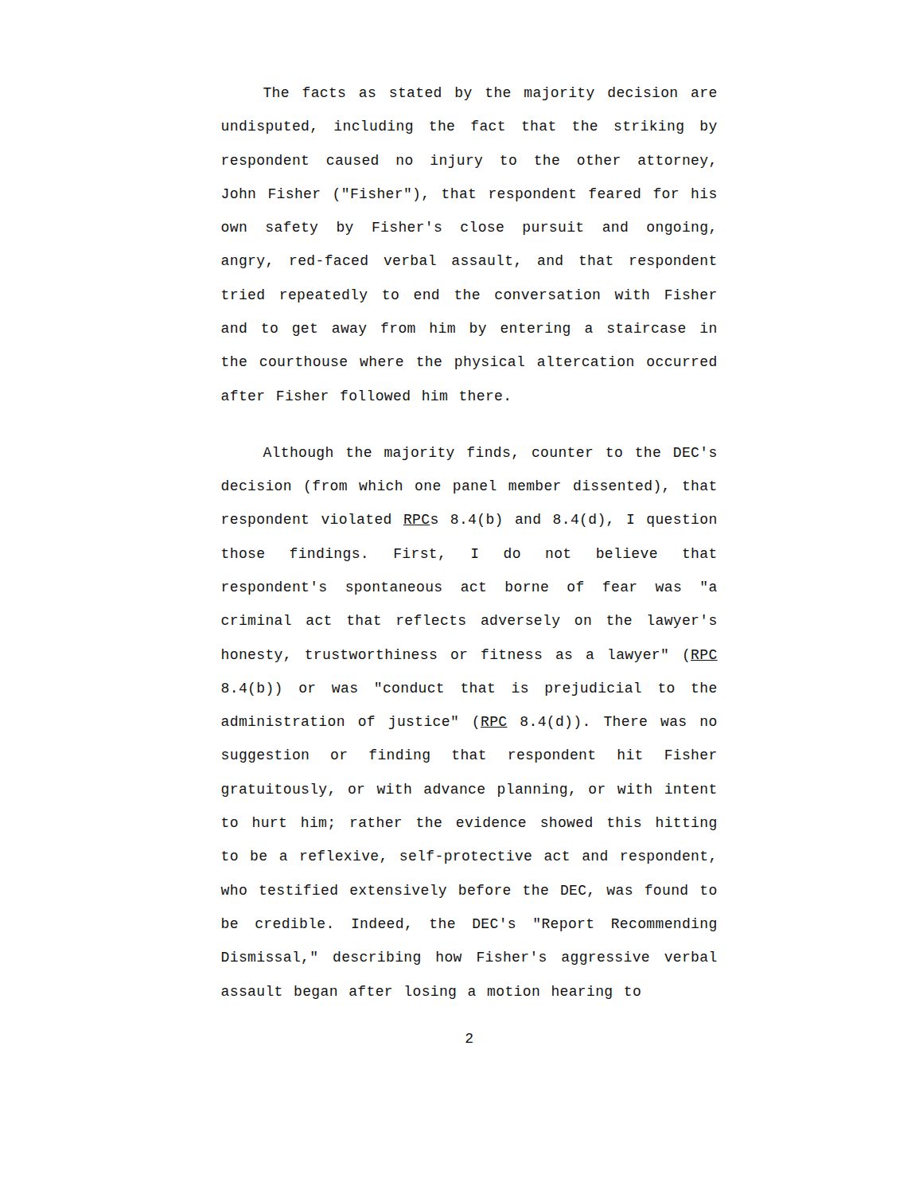The facts as stated by the majority decision are undisputed, including the fact that the striking by respondent caused no injury to the other attorney, John Fisher ("Fisher"), that respondent feared for his own safety by Fisher's close pursuit and ongoing, angry, red-faced verbal assault, and that respondent tried repeatedly to end the conversation with Fisher and to get away from him by entering a staircase in the courthouse where the physical altercation occurred after Fisher followed him there.
Although the majority finds, counter to the DEC's decision (from which one panel member dissented), that respondent violated RPCs 8.4(b) and 8.4(d), I question those findings. First, I do not believe that respondent's spontaneous act borne of fear was "a criminal act that reflects adversely on the lawyer's honesty, trustworthiness or fitness as a lawyer" (RPC 8.4(b)) or was "conduct that is prejudicial to the administration of justice" (RPC 8.4(d)). There was no suggestion or finding that respondent hit Fisher gratuitously, or with advance planning, or with intent to hurt him; rather the evidence showed this hitting to be a reflexive, self-protective act and respondent, who testified extensively before the DEC, was found to be credible. Indeed, the DEC's "Report Recommending Dismissal," describing how Fisher's aggressive verbal assault began after losing a motion hearing to
2